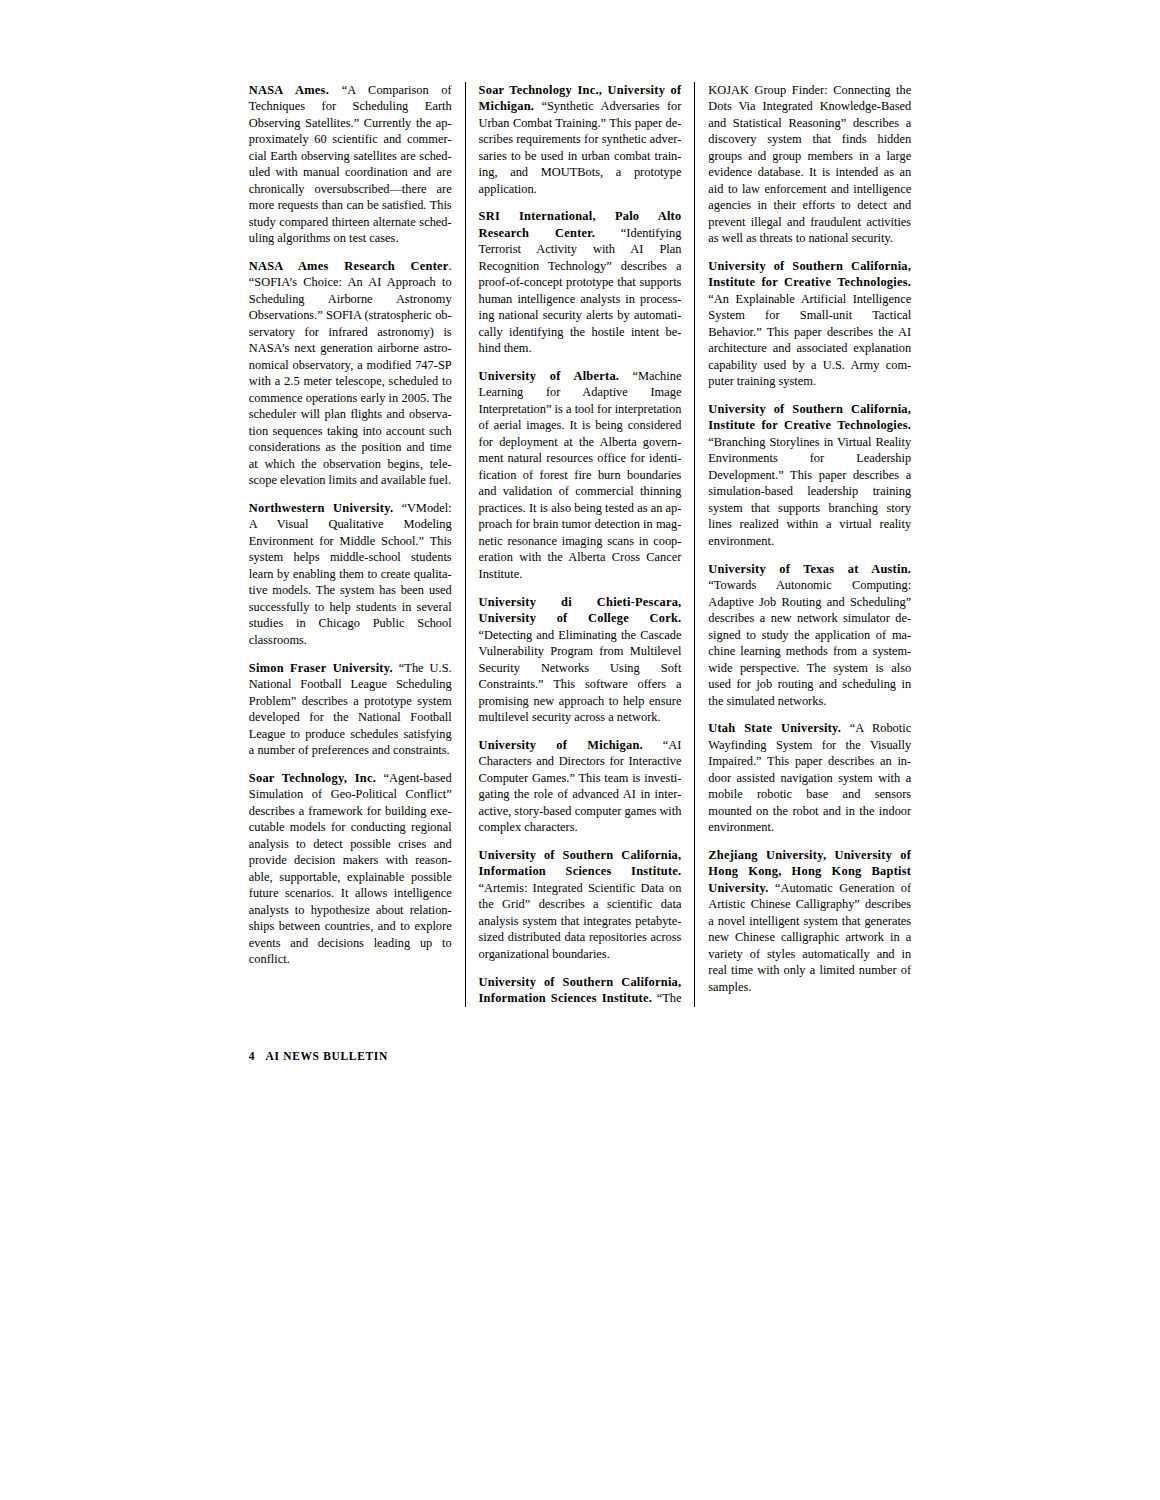NASA Ames. “A Comparison of Techniques for Scheduling Earth Observing Satellites.” Currently the approximately 60 scientific and commercial Earth observing satellites are scheduled with manual coordination and are chronically oversubscribed—there are more requests than can be satisfied. This study compared thirteen alternate scheduling algorithms on test cases.
NASA Ames Research Center. “SOFIA’s Choice: An AI Approach to Scheduling Airborne Astronomy Observations.” SOFIA (stratospheric observatory for infrared astronomy) is NASA’s next generation airborne astronomical observatory, a modified 747-SP with a 2.5 meter telescope, scheduled to commence operations early in 2005. The scheduler will plan flights and observation sequences taking into account such considerations as the position and time at which the observation begins, telescope elevation limits and available fuel.
Northwestern University. “VModel: A Visual Qualitative Modeling Environment for Middle School.” This system helps middle-school students learn by enabling them to create qualitative models. The system has been used successfully to help students in several studies in Chicago Public School classrooms.
Simon Fraser University. “The U.S. National Football League Scheduling Problem” describes a prototype system developed for the National Football League to produce schedules satisfying a number of preferences and constraints.
Soar Technology, Inc. “Agent-based Simulation of Geo-Political Conflict” describes a framework for building executable models for conducting regional analysis to detect possible crises and provide decision makers with reasonable, supportable, explainable possible future scenarios. It allows intelligence analysts to hypothesize about relationships between countries, and to explore events and decisions leading up to conflict.
Soar Technology Inc., University of Michigan. “Synthetic Adversaries for Urban Combat Training.” This paper describes requirements for synthetic adversaries to be used in urban combat training, and MOUTBots, a prototype application.
SRI International, Palo Alto Research Center. “Identifying Terrorist Activity with AI Plan Recognition Technology” describes a proof-of-concept prototype that supports human intelligence analysts in processing national security alerts by automatically identifying the hostile intent behind them.
University of Alberta. “Machine Learning for Adaptive Image Interpretation” is a tool for interpretation of aerial images. It is being considered for deployment at the Alberta government natural resources office for identification of forest fire burn boundaries and validation of commercial thinning practices. It is also being tested as an approach for brain tumor detection in magnetic resonance imaging scans in cooperation with the Alberta Cross Cancer Institute.
University di Chieti-Pescara, University of College Cork. “Detecting and Eliminating the Cascade Vulnerability Program from Multilevel Security Networks Using Soft Constraints.” This software offers a promising new approach to help ensure multilevel security across a network.
University of Michigan. “AI Characters and Directors for Interactive Computer Games.” This team is investigating the role of advanced AI in interactive, story-based computer games with complex characters.
University of Southern California, Information Sciences Institute. “Artemis: Integrated Scientific Data on the Grid” describes a scientific data analysis system that integrates petabyte-sized distributed data repositories across organizational boundaries.
University of Southern California, Information Sciences Institute. “The KOJAK Group Finder: Connecting the Dots Via Integrated Knowledge-Based and Statistical Reasoning” describes a discovery system that finds hidden groups and group members in a large evidence database. It is intended as an aid to law enforcement and intelligence agencies in their efforts to detect and prevent illegal and fraudulent activities as well as threats to national security.
University of Southern California, Institute for Creative Technologies. “An Explainable Artificial Intelligence System for Small-unit Tactical Behavior.” This paper describes the AI architecture and associated explanation capability used by a U.S. Army computer training system.
University of Southern California, Institute for Creative Technologies. “Branching Storylines in Virtual Reality Environments for Leadership Development.” This paper describes a simulation-based leadership training system that supports branching story lines realized within a virtual reality environment.
University of Texas at Austin. “Towards Autonomic Computing: Adaptive Job Routing and Scheduling” describes a new network simulator designed to study the application of machine learning methods from a system-wide perspective. The system is also used for job routing and scheduling in the simulated networks.
Utah State University. “A Robotic Wayfinding System for the Visually Impaired.” This paper describes an indoor assisted navigation system with a mobile robotic base and sensors mounted on the robot and in the indoor environment.
Zhejiang University, University of Hong Kong, Hong Kong Baptist University. “Automatic Generation of Artistic Chinese Calligraphy” describes a novel intelligent system that generates new Chinese calligraphic artwork in a variety of styles automatically and in real time with only a limited number of samples.
4 AI NEWS BULLETIN